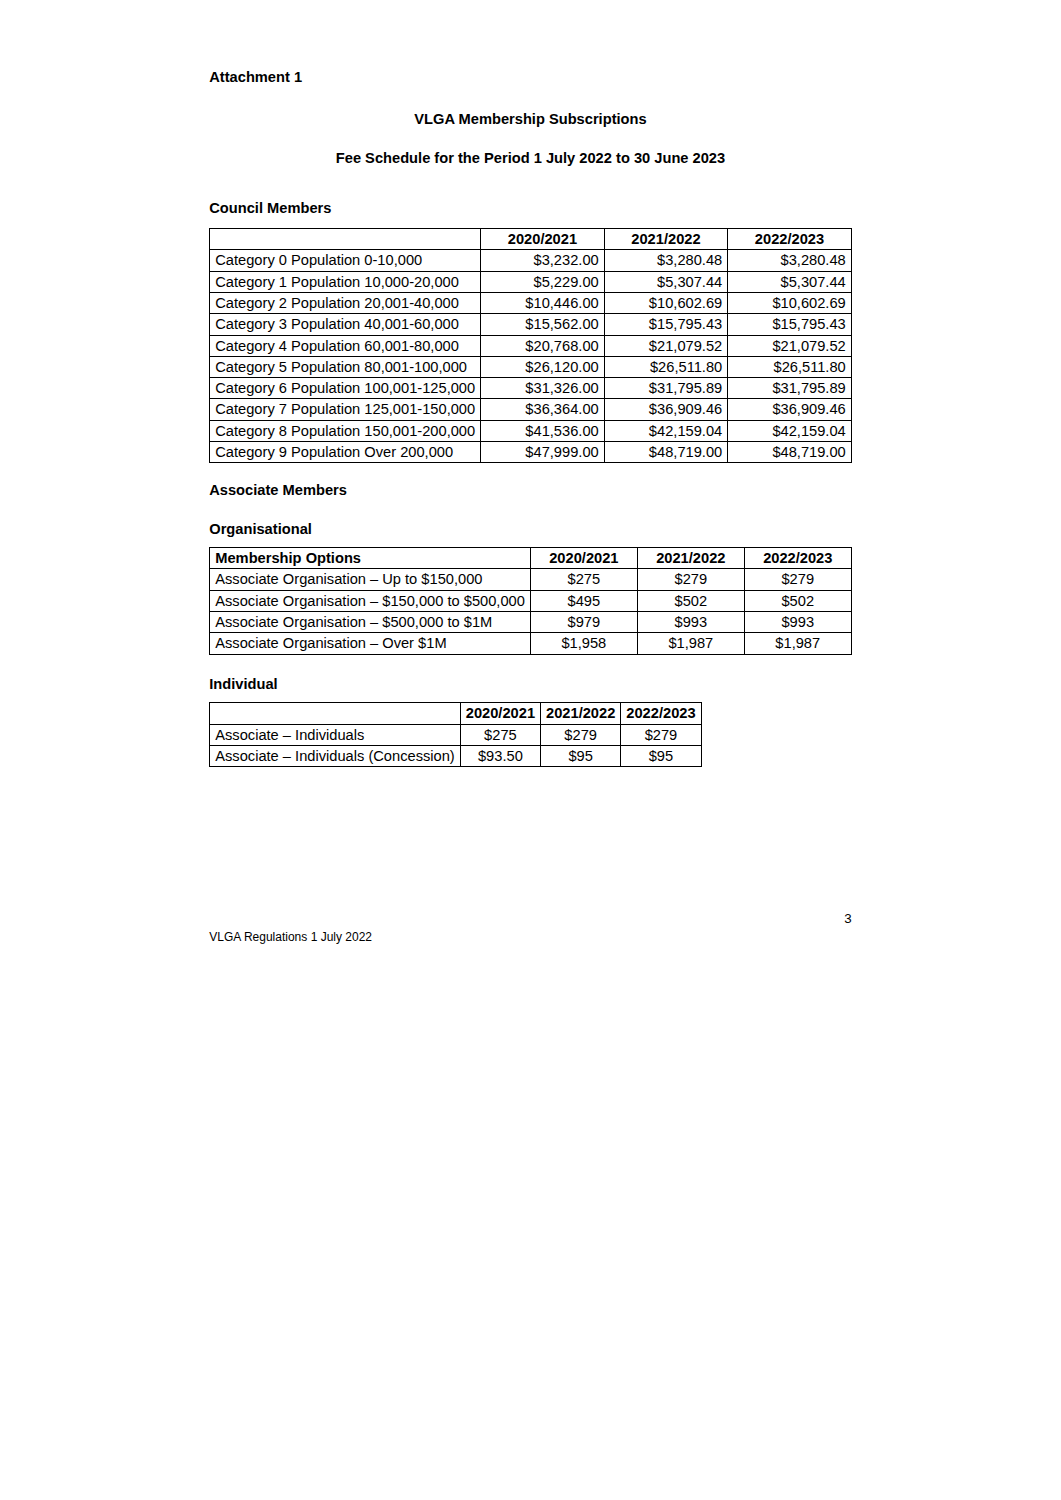Attachment 1
VLGA Membership Subscriptions
Fee Schedule for the Period 1 July 2022 to 30 June 2023
Council Members
| | 2020/2021 | 2021/2022 | 2022/2023 |
| --- | --- | --- | --- |
| Category 0 Population 0-10,000 | $3,232.00 | $3,280.48 | $3,280.48 |
| Category 1 Population 10,000-20,000 | $5,229.00 | $5,307.44 | $5,307.44 |
| Category 2 Population 20,001-40,000 | $10,446.00 | $10,602.69 | $10,602.69 |
| Category 3 Population 40,001-60,000 | $15,562.00 | $15,795.43 | $15,795.43 |
| Category 4 Population 60,001-80,000 | $20,768.00 | $21,079.52 | $21,079.52 |
| Category 5 Population 80,001-100,000 | $26,120.00 | $26,511.80 | $26,511.80 |
| Category 6 Population 100,001-125,000 | $31,326.00 | $31,795.89 | $31,795.89 |
| Category 7 Population 125,001-150,000 | $36,364.00 | $36,909.46 | $36,909.46 |
| Category 8 Population 150,001-200,000 | $41,536.00 | $42,159.04 | $42,159.04 |
| Category 9 Population Over 200,000 | $47,999.00 | $48,719.00 | $48,719.00 |
Associate Members
Organisational
| Membership Options | 2020/2021 | 2021/2022 | 2022/2023 |
| --- | --- | --- | --- |
| Associate Organisation – Up to $150,000 | $275 | $279 | $279 |
| Associate Organisation – $150,000 to $500,000 | $495 | $502 | $502 |
| Associate Organisation – $500,000 to $1M | $979 | $993 | $993 |
| Associate Organisation – Over $1M | $1,958 | $1,987 | $1,987 |
Individual
| | 2020/2021 | 2021/2022 | 2022/2023 |
| --- | --- | --- | --- |
| Associate – Individuals | $275 | $279 | $279 |
| Associate – Individuals (Concession) | $93.50 | $95 | $95 |
3
VLGA Regulations 1 July 2022